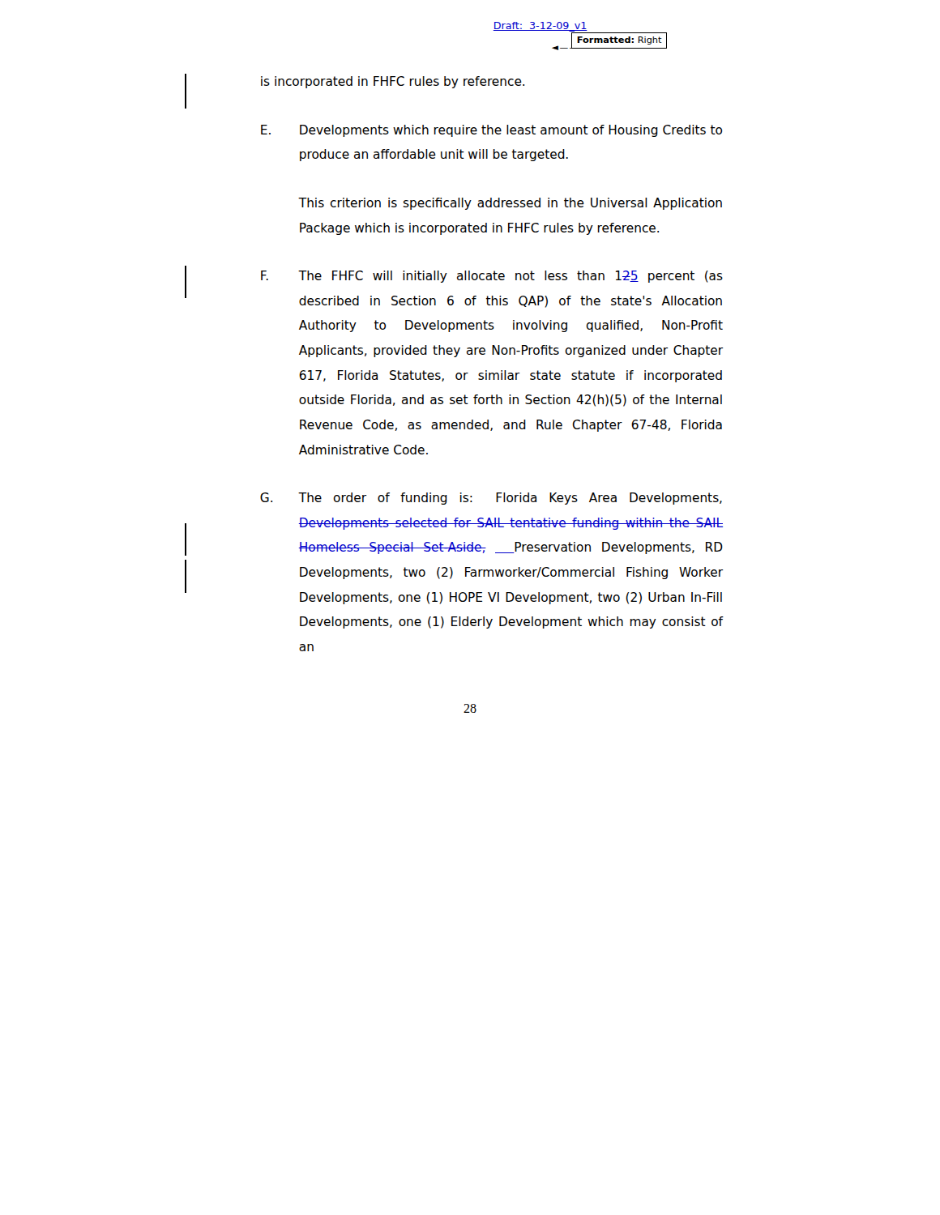Draft: 3-12-09_v1 ◄ — — Formatted: Right
is incorporated in FHFC rules by reference.
E. Developments which require the least amount of Housing Credits to produce an affordable unit will be targeted.
This criterion is specifically addressed in the Universal Application Package which is incorporated in FHFC rules by reference.
F. The FHFC will initially allocate not less than 125 percent (as described in Section 6 of this QAP) of the state's Allocation Authority to Developments involving qualified, Non-Profit Applicants, provided they are Non-Profits organized under Chapter 617, Florida Statutes, or similar state statute if incorporated outside Florida, and as set forth in Section 42(h)(5) of the Internal Revenue Code, as amended, and Rule Chapter 67-48, Florida Administrative Code.
G. The order of funding is: Florida Keys Area Developments, Developments selected for SAIL tentative funding within the SAIL Homeless Special Set-Aside, Preservation Developments, RD Developments, two (2) Farmworker/Commercial Fishing Worker Developments, one (1) HOPE VI Development, two (2) Urban In-Fill Developments, one (1) Elderly Development which may consist of an
28